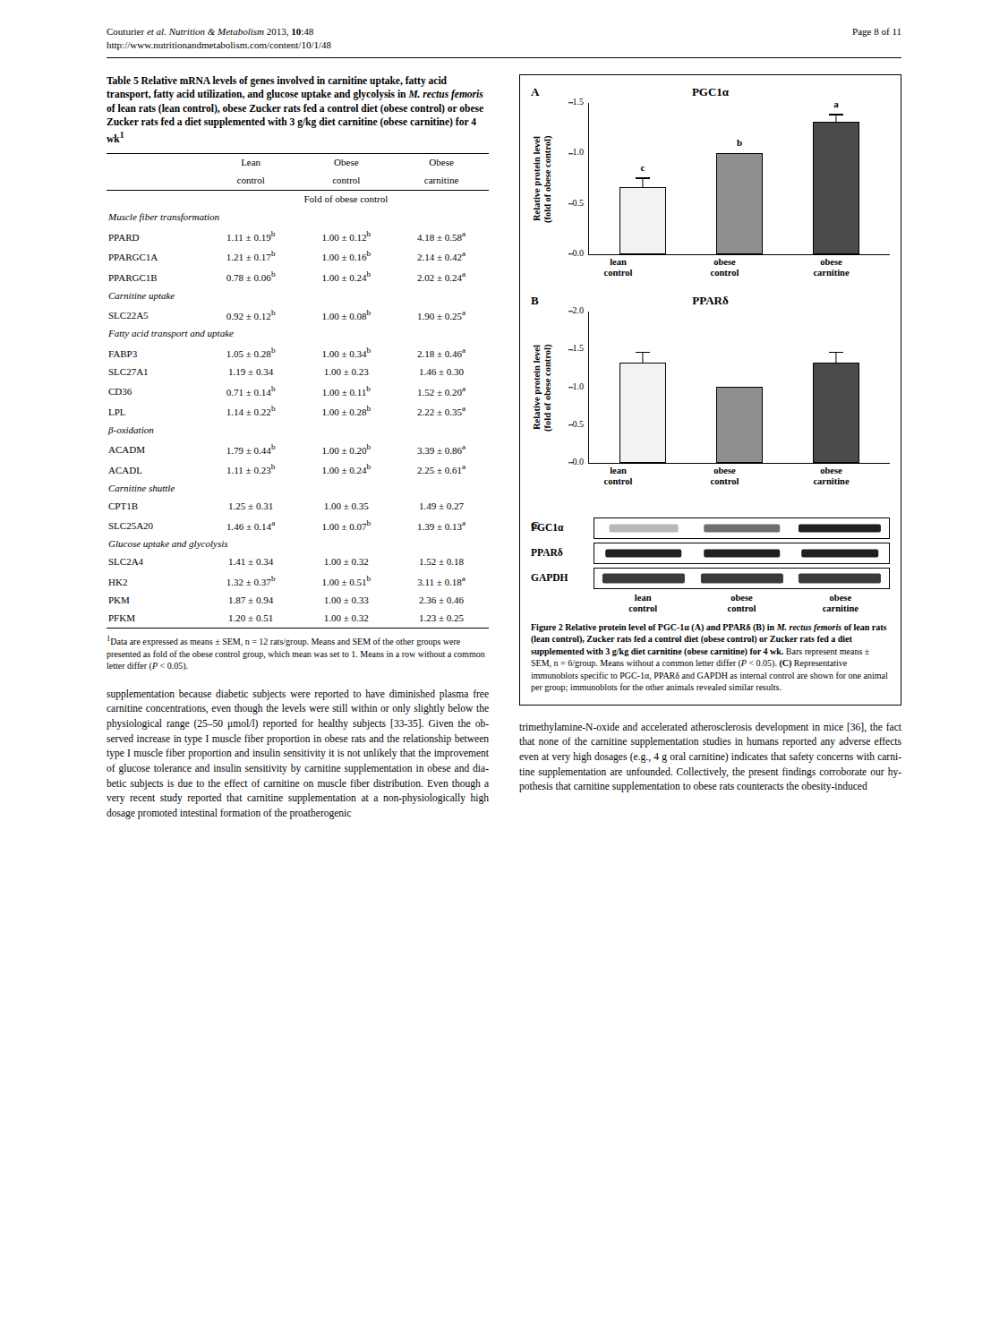Couturier et al. Nutrition & Metabolism 2013, 10:48
http://www.nutritionandmetabolism.com/content/10/1/48
Page 8 of 11
Table 5 Relative mRNA levels of genes involved in carnitine uptake, fatty acid transport, fatty acid utilization, and glucose uptake and glycolysis in M. rectus femoris of lean rats (lean control), obese Zucker rats fed a control diet (obese control) or obese Zucker rats fed a diet supplemented with 3 g/kg diet carnitine (obese carnitine) for 4 wk1
| | Lean | Obese | Obese |
| --- | --- | --- | --- |
| | control | control | carnitine |
| | Fold of obese control |
| Muscle fiber transformation |
| PPARD | 1.11 ± 0.19 b | 1.00 ± 0.12 b | 4.18 ± 0.58 a |
| PPARGC1A | 1.21 ± 0.17 b | 1.00 ± 0.16 b | 2.14 ± 0.42 a |
| PPARGC1B | 0.78 ± 0.06 b | 1.00 ± 0.24 b | 2.02 ± 0.24 a |
| Carnitine uptake |
| SLC22A5 | 0.92 ± 0.12 b | 1.00 ± 0.08 b | 1.90 ± 0.25 a |
| Fatty acid transport and uptake |
| FABP3 | 1.05 ± 0.28 b | 1.00 ± 0.34 b | 2.18 ± 0.46 a |
| SLC27A1 | 1.19 ± 0.34 | 1.00 ± 0.23 | 1.46 ± 0.30 |
| CD36 | 0.71 ± 0.14 b | 1.00 ± 0.11 b | 1.52 ± 0.20 a |
| LPL | 1.14 ± 0.22 b | 1.00 ± 0.28 b | 2.22 ± 0.35 a |
| β-oxidation |
| ACADM | 1.79 ± 0.44 b | 1.00 ± 0.20 b | 3.39 ± 0.86 a |
| ACADL | 1.11 ± 0.23 b | 1.00 ± 0.24 b | 2.25 ± 0.61 a |
| Carnitine shuttle |
| CPT1B | 1.25 ± 0.31 | 1.00 ± 0.35 | 1.49 ± 0.27 |
| SLC25A20 | 1.46 ± 0.14 a | 1.00 ± 0.07 b | 1.39 ± 0.13 a |
| Glucose uptake and glycolysis |
| SLC2A4 | 1.41 ± 0.34 | 1.00 ± 0.32 | 1.52 ± 0.18 |
| HK2 | 1.32 ± 0.37 b | 1.00 ± 0.51 b | 3.11 ± 0.18 a |
| PKM | 1.87 ± 0.94 | 1.00 ± 0.33 | 2.36 ± 0.46 |
| PFKM | 1.20 ± 0.51 | 1.00 ± 0.32 | 1.23 ± 0.25 |
1Data are expressed as means ± SEM, n = 12 rats/group. Means and SEM of the other groups were presented as fold of the obese control group, which mean was set to 1. Means in a row without a common letter differ (P < 0.05).
supplementation because diabetic subjects were reported to have diminished plasma free carnitine concentrations, even though the levels were still within or only slightly below the physiological range (25–50 μmol/l) reported for healthy subjects [33-35]. Given the observed increase in type I muscle fiber proportion in obese rats and the relationship between type I muscle fiber proportion and insulin sensitivity it is not unlikely that the improvement of glucose tolerance and insulin sensitivity by carnitine supplementation in obese and diabetic subjects is due to the effect of carnitine on muscle fiber distribution. Even though a very recent study reported that carnitine supplementation at a non-physiologically high dosage promoted intestinal formation of the proatherogenic
A
PGC1α
Relative protein level
(fold of obese control)
1.5
1.0
0.5
0.0
c
b
a
lean
control
obese
control
obese
carnitine
B
PPARδ
Relative protein level
(fold of obese control)
2.0
1.5
1.0
0.5
0.0
lean
control
obese
control
obese
carnitine
C
PGC1α
PPARδ
GAPDH
lean
control
obese
control
obese
carnitine
Figure 2 Relative protein level of PGC-1α (A) and PPARδ (B) in M. rectus femoris of lean rats (lean control), Zucker rats fed a control diet (obese control) or Zucker rats fed a diet supplemented with 3 g/kg diet carnitine (obese carnitine) for 4 wk. Bars represent means ± SEM, n = 6/group. Means without a common letter differ (P < 0.05). (C) Representative immunoblots specific to PGC-1α, PPARδ and GAPDH as internal control are shown for one animal per group; immunoblots for the other animals revealed similar results.
trimethylamine-N-oxide and accelerated atherosclerosis development in mice [36], the fact that none of the carnitine supplementation studies in humans reported any adverse effects even at very high dosages (e.g., 4 g oral carnitine) indicates that safety concerns with carnitine supplementation are unfounded. Collectively, the present findings corroborate our hypothesis that carnitine supplementation to obese rats counteracts the obesity-induced